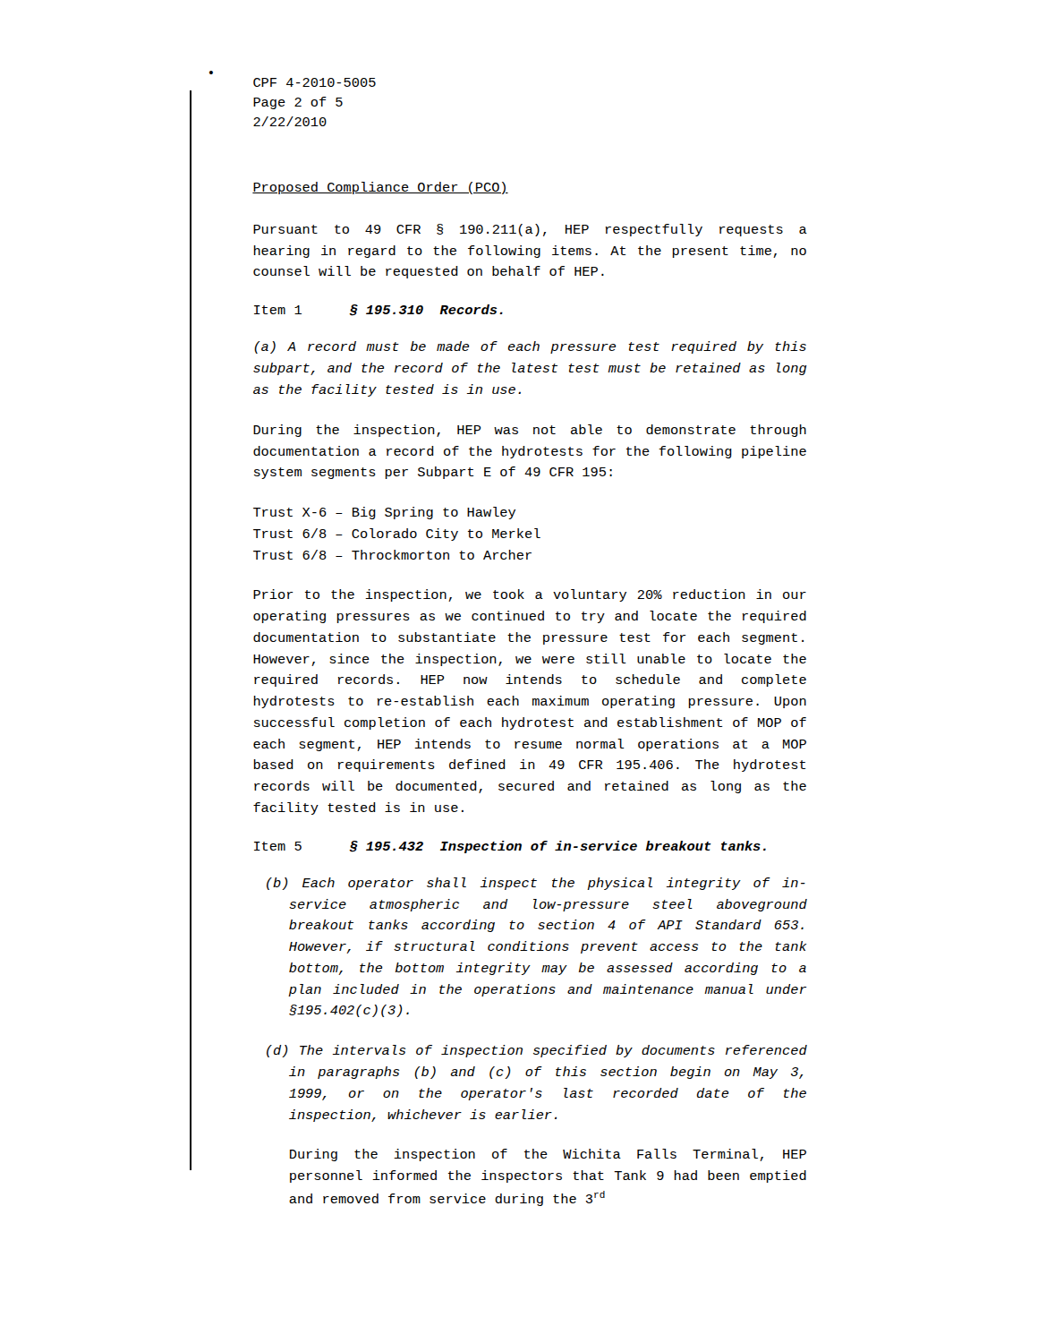•
CPF 4-2010-5005
Page 2 of 5
2/22/2010
Proposed Compliance Order (PCO)
Pursuant to 49 CFR § 190.211(a), HEP respectfully requests a hearing in regard to the following items. At the present time, no counsel will be requested on behalf of HEP.
Item 1 § 195.310 Records.
(a) A record must be made of each pressure test required by this subpart, and the record of the latest test must be retained as long as the facility tested is in use.
During the inspection, HEP was not able to demonstrate through documentation a record of the hydrotests for the following pipeline system segments per Subpart E of 49 CFR 195:
Trust X-6 – Big Spring to Hawley
Trust 6/8 – Colorado City to Merkel
Trust 6/8 – Throckmorton to Archer
Prior to the inspection, we took a voluntary 20% reduction in our operating pressures as we continued to try and locate the required documentation to substantiate the pressure test for each segment. However, since the inspection, we were still unable to locate the required records. HEP now intends to schedule and complete hydrotests to re-establish each maximum operating pressure. Upon successful completion of each hydrotest and establishment of MOP of each segment, HEP intends to resume normal operations at a MOP based on requirements defined in 49 CFR 195.406. The hydrotest records will be documented, secured and retained as long as the facility tested is in use.
Item 5 § 195.432 Inspection of in-service breakout tanks.
(b) Each operator shall inspect the physical integrity of in-service atmospheric and low-pressure steel aboveground breakout tanks according to section 4 of API Standard 653. However, if structural conditions prevent access to the tank bottom, the bottom integrity may be assessed according to a plan included in the operations and maintenance manual under §195.402(c)(3).
(d) The intervals of inspection specified by documents referenced in paragraphs (b) and (c) of this section begin on May 3, 1999, or on the operator's last recorded date of the inspection, whichever is earlier.
During the inspection of the Wichita Falls Terminal, HEP personnel informed the inspectors that Tank 9 had been emptied and removed from service during the 3rd